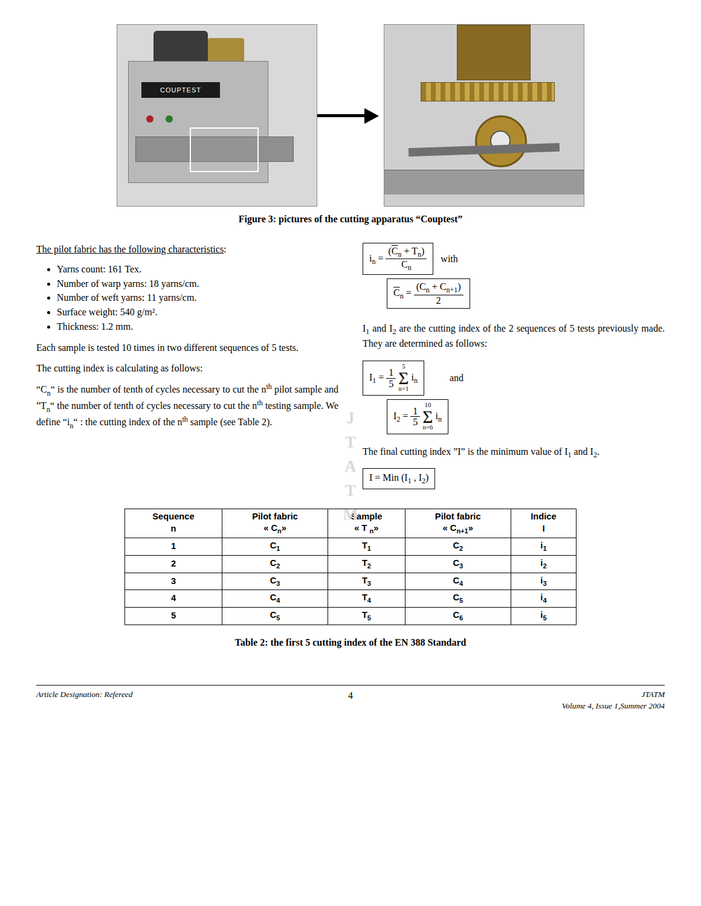COUPTEST
Figure 3: pictures of the cutting apparatus “Couptest”
J
T
A
T
M
The pilot fabric has the following characteristics:
Yarns count: 161 Tex.
Number of warp yarns: 18 yarns/cm.
Number of weft yarns: 11 yarns/cm.
Surface weight: 540 g/m².
Thickness: 1.2 mm.
Each sample is tested 10 times in two different sequences of 5 tests.
The cutting index is calculating as follows:
“Cn“ is the number of tenth of cycles necessary to cut the nth pilot sample and ”Tn“ the number of tenth of cycles necessary to cut the nth testing sample. We define “in“ : the cutting index of the nth sample (see Table 2).
in = (Cn + Tn) Cn with
Cn = (Cn + Cn+1) 2
I1 and I2 are the cutting index of the 2 sequences of 5 tests previously made. They are determined as follows:
I1 = 1 5 5 Σ n=1 in and
I2 = 1 5 10 Σ n=6 in
The final cutting index ”I” is the minimum value of I1 and I2.
I = Min (I1 , I2)
| Sequence n | Pilot fabric « C n » | Sample « T n » | Pilot fabric « C n+1 » | Indice I |
| --- | --- | --- | --- | --- |
| 1 | C 1 | T 1 | C 2 | i 1 |
| 2 | C 2 | T 2 | C 3 | i 2 |
| 3 | C 3 | T 3 | C 4 | i 3 |
| 4 | C 4 | T 4 | C 5 | i 4 |
| 5 | C 5 | T 5 | C 6 | i 5 |
Table 2: the first 5 cutting index of the EN 388 Standard
Article Designation: Refereed
4
JTATM
Volume 4, Issue 1,Summer 2004